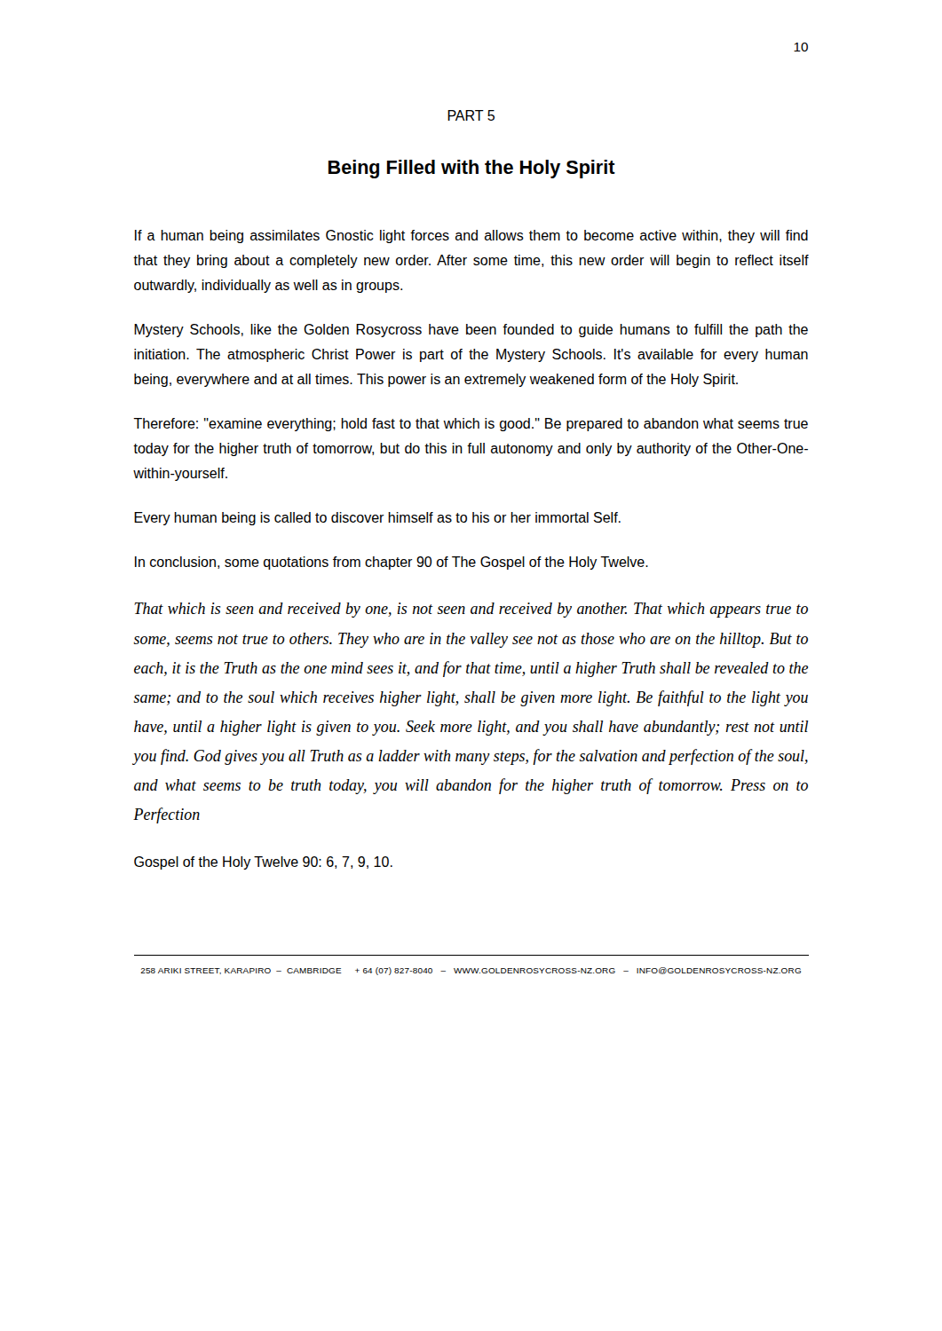10
PART 5
Being Filled with the Holy Spirit
If a human being assimilates Gnostic light forces and allows them to become active within, they will find that they bring about a completely new order. After some time, this new order will begin to reflect itself outwardly, individually as well as in groups.
Mystery Schools, like the Golden Rosycross have been founded to guide humans to fulfill the path the initiation. The atmospheric Christ Power is part of the Mystery Schools. It's available for every human being, everywhere and at all times. This power is an extremely weakened form of the Holy Spirit.
Therefore: "examine everything; hold fast to that which is good." Be prepared to abandon what seems true today for the higher truth of tomorrow, but do this in full autonomy and only by authority of the Other-One-within-yourself.
Every human being is called to discover himself as to his or her immortal Self.
In conclusion, some quotations from chapter 90 of The Gospel of the Holy Twelve.
That which is seen and received by one, is not seen and received by another. That which appears true to some, seems not true to others. They who are in the valley see not as those who are on the hilltop. But to each, it is the Truth as the one mind sees it, and for that time, until a higher Truth shall be revealed to the same; and to the soul which receives higher light, shall be given more light. Be faithful to the light you have, until a higher light is given to you. Seek more light, and you shall have abundantly; rest not until you find. God gives you all Truth as a ladder with many steps, for the salvation and perfection of the soul, and what seems to be truth today, you will abandon for the higher truth of tomorrow. Press on to Perfection
Gospel of the Holy Twelve 90: 6, 7, 9, 10.
258 ARIKI STREET, KARAPIRO – CAMBRIDGE + 64 (07) 827-8040 – WWW.GOLDENROSYCROSS-NZ.ORG – INFO@GOLDENROSYCROSS-NZ.ORG